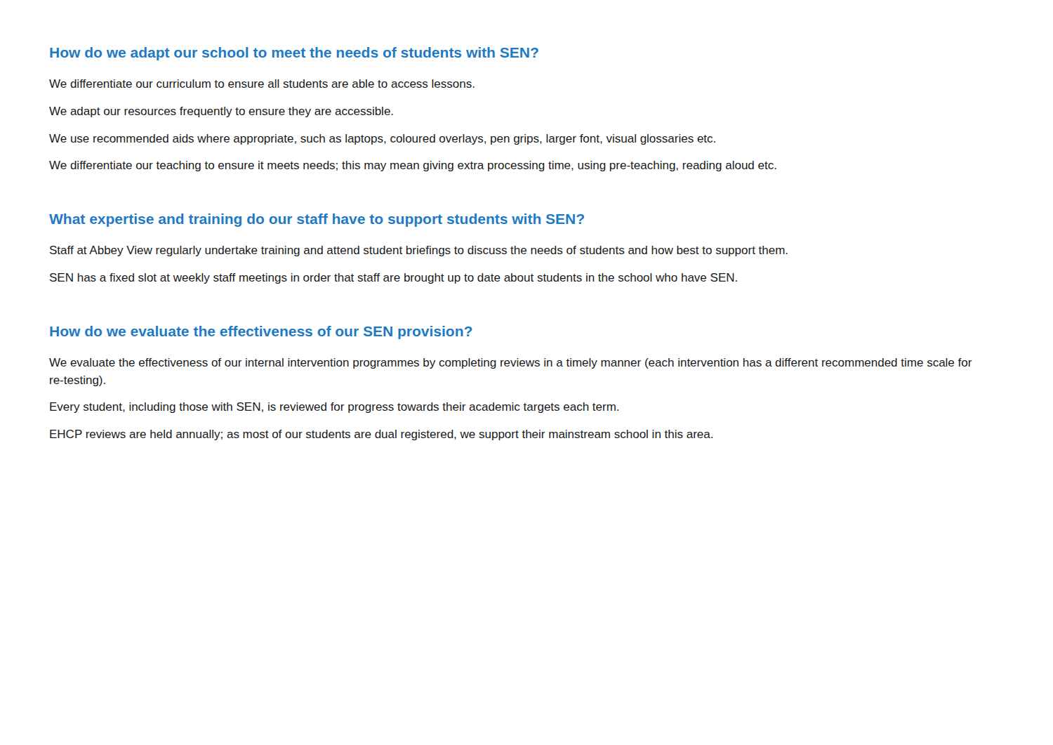How do we adapt our school to meet the needs of students with SEN?
We differentiate our curriculum to ensure all students are able to access lessons.
We adapt our resources frequently to ensure they are accessible.
We use recommended aids where appropriate, such as laptops, coloured overlays, pen grips, larger font, visual glossaries etc.
We differentiate our teaching to ensure it meets needs; this may mean giving extra processing time, using pre-teaching, reading aloud etc.
What expertise and training do our staff have to support students with SEN?
Staff at Abbey View regularly undertake training and attend student briefings to discuss the needs of students and how best to support them.
SEN has a fixed slot at weekly staff meetings in order that staff are brought up to date about students in the school who have SEN.
How do we evaluate the effectiveness of our SEN provision?
We evaluate the effectiveness of our internal intervention programmes by completing reviews in a timely manner (each intervention has a different recommended time scale for re-testing).
Every student, including those with SEN, is reviewed for progress towards their academic targets each term.
EHCP reviews are held annually; as most of our students are dual registered, we support their mainstream school in this area.